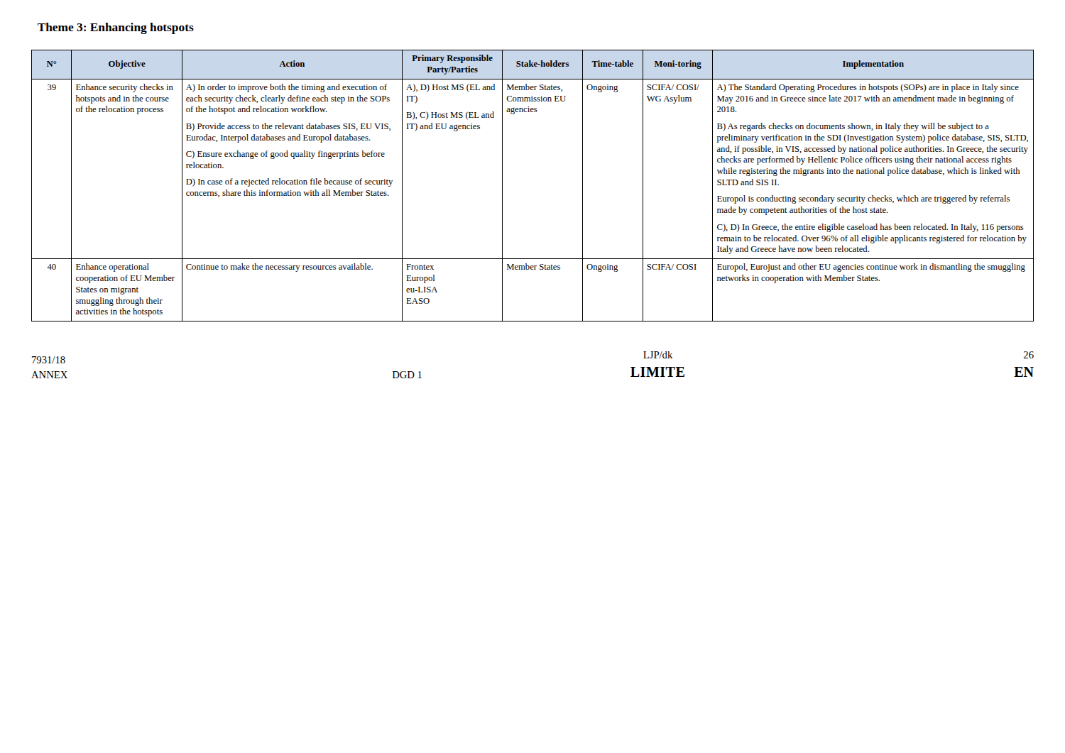Theme 3: Enhancing hotspots
| N° | Objective | Action | Primary Responsible Party/Parties | Stake-holders | Time-table | Moni-toring | Implementation |
| --- | --- | --- | --- | --- | --- | --- | --- |
| 39 | Enhance security checks in hotspots and in the course of the relocation process | A) In order to improve both the timing and execution of each security check, clearly define each step in the SOPs of the hotspot and relocation workflow. B) Provide access to the relevant databases SIS, EU VIS, Eurodac, Interpol databases and Europol databases. C) Ensure exchange of good quality fingerprints before relocation. D) In case of a rejected relocation file because of security concerns, share this information with all Member States. | A), D) Host MS (EL and IT) B), C) Host MS (EL and IT) and EU agencies | Member States, Commission EU agencies | Ongoing | SCIFA/ COSI/ WG Asylum | A) The Standard Operating Procedures in hotspots (SOPs) are in place in Italy since May 2016 and in Greece since late 2017 with an amendment made in beginning of 2018. B) As regards checks on documents shown, in Italy they will be subject to a preliminary verification in the SDI (Investigation System) police database, SIS, SLTD, and, if possible, in VIS, accessed by national police authorities. In Greece, the security checks are performed by Hellenic Police officers using their national access rights while registering the migrants into the national police database, which is linked with SLTD and SIS II. Europol is conducting secondary security checks, which are triggered by referrals made by competent authorities of the host state. C), D) In Greece, the entire eligible caseload has been relocated. In Italy, 116 persons remain to be relocated. Over 96% of all eligible applicants registered for relocation by Italy and Greece have now been relocated. |
| 40 | Enhance operational cooperation of EU Member States on migrant smuggling through their activities in the hotspots | Continue to make the necessary resources available. | Frontex Europol eu-LISA EASO | Member States | Ongoing | SCIFA/ COSI | Europol, Eurojust and other EU agencies continue work in dismantling the smuggling networks in cooperation with Member States. |
7931/18
ANNEX
DGD 1
LJP/dk
LIMITE
26
EN